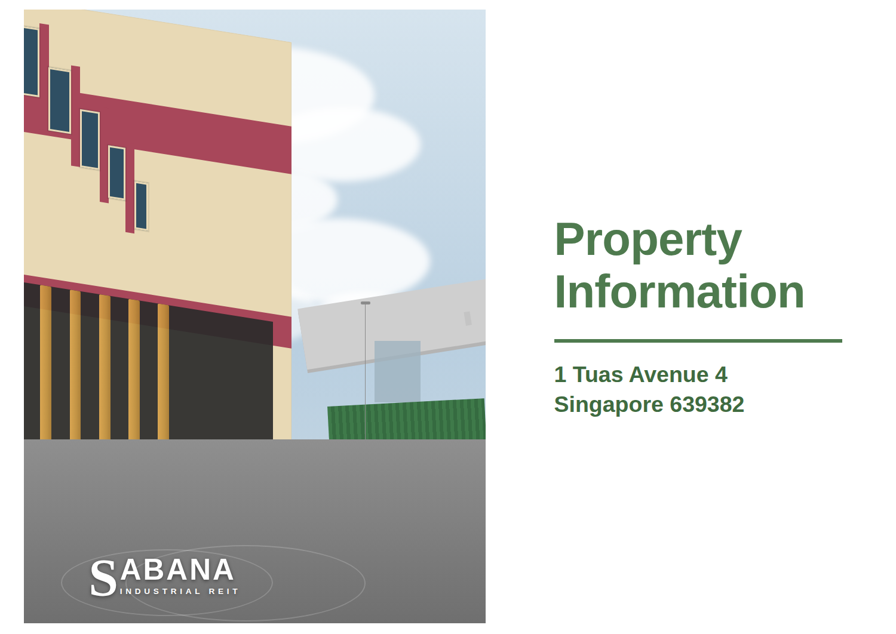S ABANA INDUSTRIAL REIT
Property
Information
1 Tuas Avenue 4 Singapore 639382